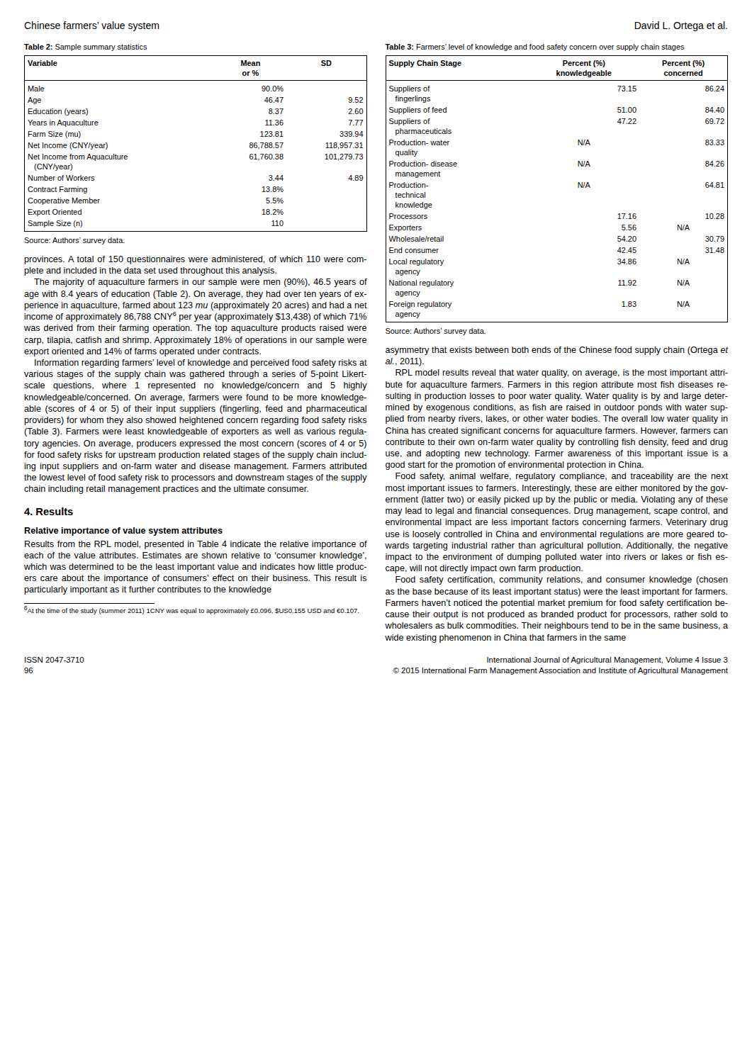Chinese farmers’ value system
David L. Ortega et al.
Table 2: Sample summary statistics
| Variable | Mean or % | SD |
| --- | --- | --- |
| Male | 90.0% | |
| Age | 46.47 | 9.52 |
| Education (years) | 8.37 | 2.60 |
| Years in Aquaculture | 11.36 | 7.77 |
| Farm Size (mu) | 123.81 | 339.94 |
| Net Income (CNY/year) | 86,788.57 | 118,957.31 |
| Net Income from Aquaculture (CNY/year) | 61,760.38 | 101,279.73 |
| Number of Workers | 3.44 | 4.89 |
| Contract Farming | 13.8% | |
| Cooperative Member | 5.5% | |
| Export Oriented | 18.2% | |
| Sample Size (n) | 110 | |
Source: Authors’ survey data.
provinces. A total of 150 questionnaires were administered, of which 110 were complete and included in the data set used throughout this analysis.
The majority of aquaculture farmers in our sample were men (90%), 46.5 years of age with 8.4 years of education (Table 2). On average, they had over ten years of experience in aquaculture, farmed about 123 mu (approximately 20 acres) and had a net income of approximately 86,788 CNY6 per year (approximately $13,438) of which 71% was derived from their farming operation. The top aquaculture products raised were carp, tilapia, catfish and shrimp. Approximately 18% of operations in our sample were export oriented and 14% of farms operated under contracts.
Information regarding farmers’ level of knowledge and perceived food safety risks at various stages of the supply chain was gathered through a series of 5-point Likert-scale questions, where 1 represented no knowledge/concern and 5 highly knowledgeable/concerned. On average, farmers were found to be more knowledgeable (scores of 4 or 5) of their input suppliers (fingerling, feed and pharmaceutical providers) for whom they also showed heightened concern regarding food safety risks (Table 3). Farmers were least knowledgeable of exporters as well as various regulatory agencies. On average, producers expressed the most concern (scores of 4 or 5) for food safety risks for upstream production related stages of the supply chain including input suppliers and on-farm water and disease management. Farmers attributed the lowest level of food safety risk to processors and downstream stages of the supply chain including retail management practices and the ultimate consumer.
4. Results
Relative importance of value system attributes
Results from the RPL model, presented in Table 4 indicate the relative importance of each of the value attributes. Estimates are shown relative to ‘consumer knowledge’, which was determined to be the least important value and indicates how little producers care about the importance of consumers’ effect on their business. This result is particularly important as it further contributes to the knowledge
6At the time of the study (summer 2011) 1CNY was equal to approximately £0.096, $US0.155 USD and €0.107.
Table 3: Farmers’ level of knowledge and food safety concern over supply chain stages
| Supply Chain Stage | Percent (%) knowledgeable | Percent (%) concerned |
| --- | --- | --- |
| Suppliers of fingerlings | 73.15 | 86.24 |
| Suppliers of feed | 51.00 | 84.40 |
| Suppliers of pharmaceuticals | 47.22 | 69.72 |
| Production- water quality | N/A | 83.33 |
| Production- disease management | N/A | 84.26 |
| Production- technical knowledge | N/A | 64.81 |
| Processors | 17.16 | 10.28 |
| Exporters | 5.56 | N/A |
| Wholesale/retail | 54.20 | 30.79 |
| End consumer | 42.45 | 31.48 |
| Local regulatory agency | 34.86 | N/A |
| National regulatory agency | 11.92 | N/A |
| Foreign regulatory agency | 1.83 | N/A |
Source: Authors’ survey data.
asymmetry that exists between both ends of the Chinese food supply chain (Ortega et al., 2011).
RPL model results reveal that water quality, on average, is the most important attribute for aquaculture farmers. Farmers in this region attribute most fish diseases resulting in production losses to poor water quality. Water quality is by and large determined by exogenous conditions, as fish are raised in outdoor ponds with water supplied from nearby rivers, lakes, or other water bodies. The overall low water quality in China has created significant concerns for aquaculture farmers. However, farmers can contribute to their own on-farm water quality by controlling fish density, feed and drug use, and adopting new technology. Farmer awareness of this important issue is a good start for the promotion of environmental protection in China.
Food safety, animal welfare, regulatory compliance, and traceability are the next most important issues to farmers. Interestingly, these are either monitored by the government (latter two) or easily picked up by the public or media. Violating any of these may lead to legal and financial consequences. Drug management, scape control, and environmental impact are less important factors concerning farmers. Veterinary drug use is loosely controlled in China and environmental regulations are more geared towards targeting industrial rather than agricultural pollution. Additionally, the negative impact to the environment of dumping polluted water into rivers or lakes or fish escape, will not directly impact own farm production.
Food safety certification, community relations, and consumer knowledge (chosen as the base because of its least important status) were the least important for farmers. Farmers haven’t noticed the potential market premium for food safety certification because their output is not produced as branded product for processors, rather sold to wholesalers as bulk commodities. Their neighbours tend to be in the same business, a wide existing phenomenon in China that farmers in the same
ISSN 2047-3710
96
International Journal of Agricultural Management, Volume 4 Issue 3
© 2015 International Farm Management Association and Institute of Agricultural Management